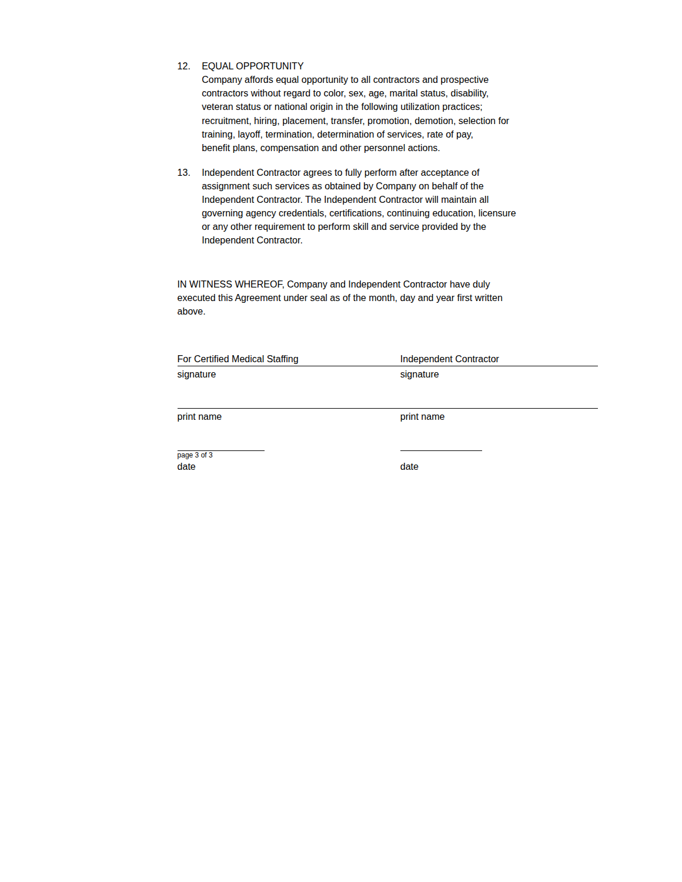12. EQUAL OPPORTUNITY
Company affords equal opportunity to all contractors and prospective contractors without regard to color, sex, age, marital status, disability, veteran status or national origin in the following utilization practices; recruitment, hiring, placement, transfer, promotion, demotion, selection for training, layoff, termination, determination of services, rate of pay,
benefit plans, compensation and other personnel actions.
13. Independent Contractor agrees to fully perform after acceptance of assignment such services as obtained by Company on behalf of the Independent Contractor. The Independent Contractor will maintain all governing agency credentials, certifications, continuing education, licensure or any other requirement to perform skill and service provided by the Independent Contractor.
IN WITNESS WHEREOF, Company and Independent Contractor have duly executed this Agreement under seal as of the month, day and year first written above.
| For Certified Medical Staffing | | Independent Contractor |
| signature | | signature |
| print name | | print name |
| page 3 of 3 date | | date |